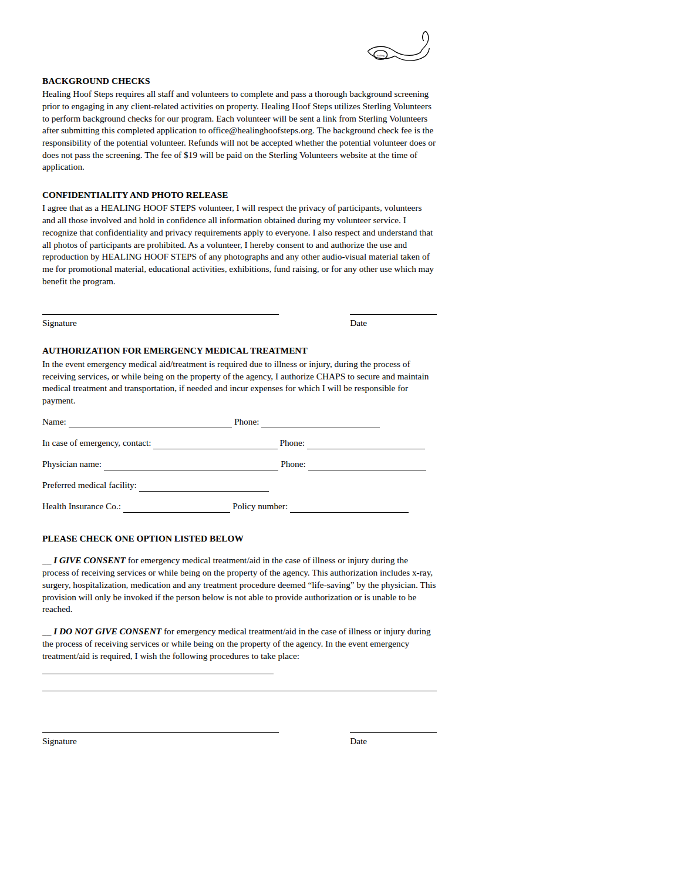healing hoof steps
BACKGROUND CHECKS
Healing Hoof Steps requires all staff and volunteers to complete and pass a thorough background screening prior to engaging in any client-related activities on property. Healing Hoof Steps utilizes Sterling Volunteers to perform background checks for our program. Each volunteer will be sent a link from Sterling Volunteers after submitting this completed application to office@healinghoofsteps.org. The background check fee is the responsibility of the potential volunteer. Refunds will not be accepted whether the potential volunteer does or does not pass the screening. The fee of $19 will be paid on the Sterling Volunteers website at the time of application.
CONFIDENTIALITY AND PHOTO RELEASE
I agree that as a HEALING HOOF STEPS volunteer, I will respect the privacy of participants, volunteers and all those involved and hold in confidence all information obtained during my volunteer service. I recognize that confidentiality and privacy requirements apply to everyone. I also respect and understand that all photos of participants are prohibited. As a volunteer, I hereby consent to and authorize the use and reproduction by HEALING HOOF STEPS of any photographs and any other audio-visual material taken of me for promotional material, educational activities, exhibitions, fund raising, or for any other use which may benefit the program.
Signature Date
AUTHORIZATION FOR EMERGENCY MEDICAL TREATMENT
In the event emergency medical aid/treatment is required due to illness or injury, during the process of receiving services, or while being on the property of the agency, I authorize CHAPS to secure and maintain medical treatment and transportation, if needed and incur expenses for which I will be responsible for payment.
Name: Phone:
In case of emergency, contact: Phone:
Physician name: Phone:
Preferred medical facility:
Health Insurance Co.: Policy number:
PLEASE CHECK ONE OPTION LISTED BELOW
__ I GIVE CONSENT for emergency medical treatment/aid in the case of illness or injury during the process of receiving services or while being on the property of the agency. This authorization includes x-ray, surgery, hospitalization, medication and any treatment procedure deemed “life-saving” by the physician. This provision will only be invoked if the person below is not able to provide authorization or is unable to be reached.
__ I DO NOT GIVE CONSENT for emergency medical treatment/aid in the case of illness or injury during the process of receiving services or while being on the property of the agency. In the event emergency treatment/aid is required, I wish the following procedures to take place:
Signature Date